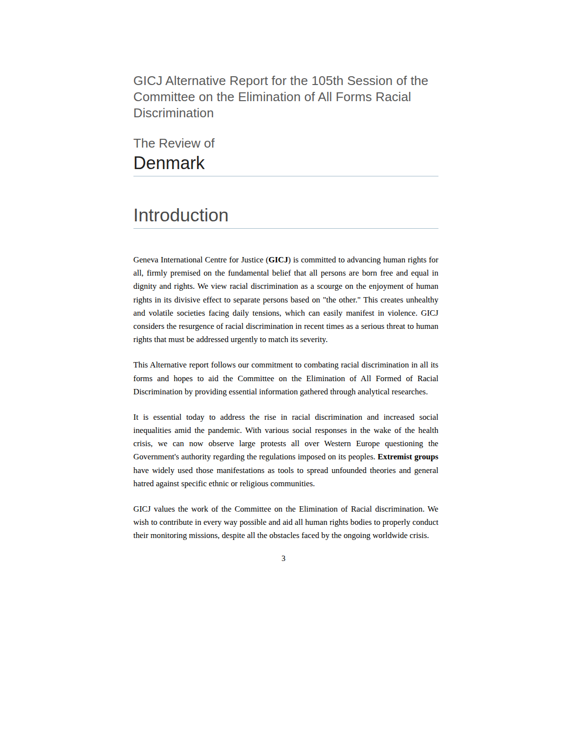GICJ Alternative Report for the 105th Session of the Committee on the Elimination of All Forms Racial Discrimination
The Review of
Denmark
Introduction
Geneva International Centre for Justice (GICJ) is committed to advancing human rights for all, firmly premised on the fundamental belief that all persons are born free and equal in dignity and rights. We view racial discrimination as a scourge on the enjoyment of human rights in its divisive effect to separate persons based on "the other." This creates unhealthy and volatile societies facing daily tensions, which can easily manifest in violence. GICJ considers the resurgence of racial discrimination in recent times as a serious threat to human rights that must be addressed urgently to match its severity.
This Alternative report follows our commitment to combating racial discrimination in all its forms and hopes to aid the Committee on the Elimination of All Formed of Racial Discrimination by providing essential information gathered through analytical researches.
It is essential today to address the rise in racial discrimination and increased social inequalities amid the pandemic. With various social responses in the wake of the health crisis, we can now observe large protests all over Western Europe questioning the Government's authority regarding the regulations imposed on its peoples. Extremist groups have widely used those manifestations as tools to spread unfounded theories and general hatred against specific ethnic or religious communities.
GICJ values the work of the Committee on the Elimination of Racial discrimination. We wish to contribute in every way possible and aid all human rights bodies to properly conduct their monitoring missions, despite all the obstacles faced by the ongoing worldwide crisis.
3